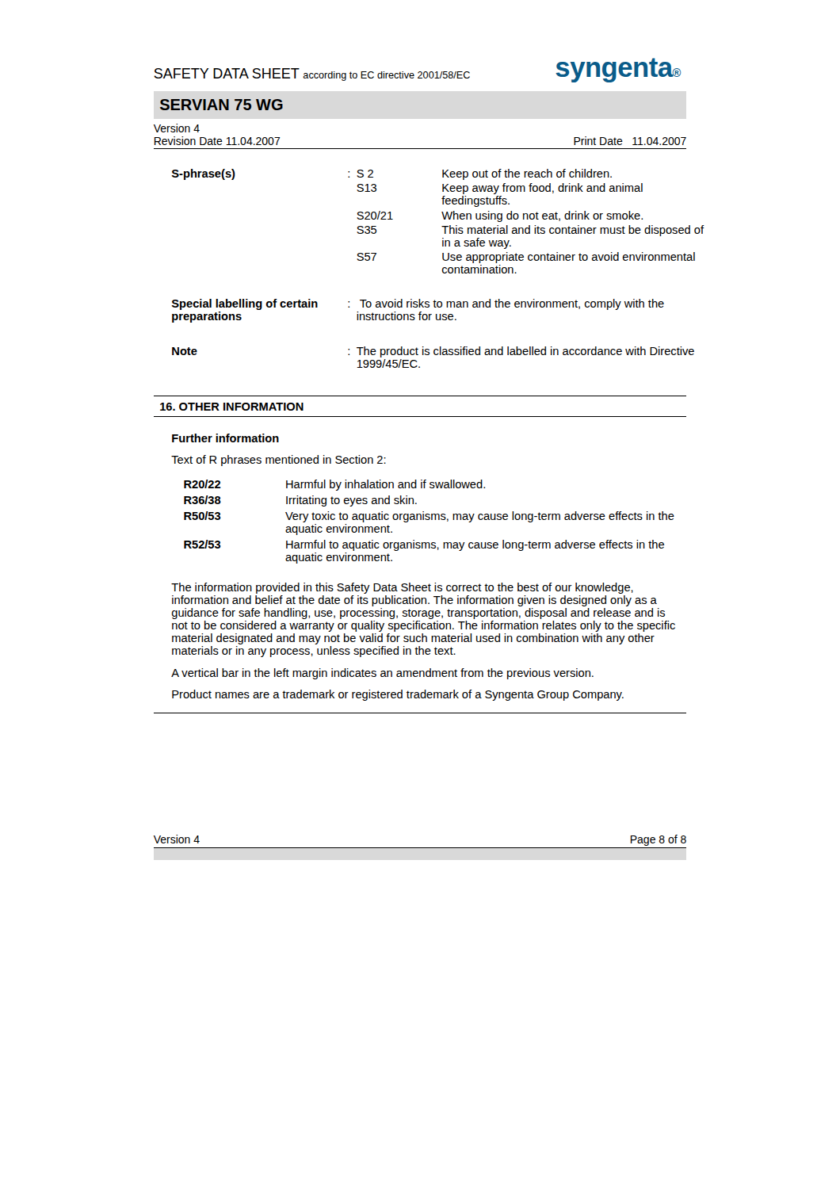SAFETY DATA SHEET according to EC directive 2001/58/EC
syngenta®
SERVIAN 75 WG
Version 4
Revision Date 11.04.2007 Print Date 11.04.2007
| S-phrase(s) | : | S 2 | Keep out of the reach of children. |
| | | S13 | Keep away from food, drink and animal feedingstuffs. |
| | | S20/21 | When using do not eat, drink or smoke. |
| | | S35 | This material and its container must be disposed of in a safe way. |
| | | S57 | Use appropriate container to avoid environmental contamination. |
| Special labelling of certain preparations | : | To avoid risks to man and the environment, comply with the instructions for use. |
| Note | : | The product is classified and labelled in accordance with Directive 1999/45/EC. |
16. OTHER INFORMATION
Further information
Text of R phrases mentioned in Section 2:
| R20/22 | Harmful by inhalation and if swallowed. |
| R36/38 | Irritating to eyes and skin. |
| R50/53 | Very toxic to aquatic organisms, may cause long-term adverse effects in the aquatic environment. |
| R52/53 | Harmful to aquatic organisms, may cause long-term adverse effects in the aquatic environment. |
The information provided in this Safety Data Sheet is correct to the best of our knowledge, information and belief at the date of its publication. The information given is designed only as a guidance for safe handling, use, processing, storage, transportation, disposal and release and is not to be considered a warranty or quality specification. The information relates only to the specific material designated and may not be valid for such material used in combination with any other materials or in any process, unless specified in the text.
A vertical bar in the left margin indicates an amendment from the previous version.
Product names are a trademark or registered trademark of a Syngenta Group Company.
Version 4 Page 8 of 8